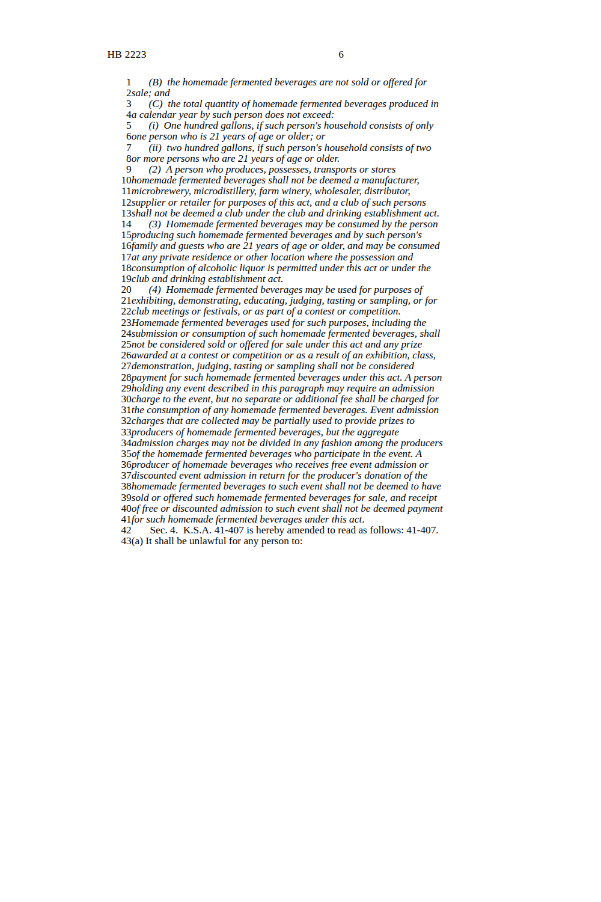HB 2223 6
| 1 | (B) the homemade fermented beverages are not sold or offered for |
| 2 | sale; and |
| 3 | (C) the total quantity of homemade fermented beverages produced in |
| 4 | a calendar year by such person does not exceed: |
| 5 | (i) One hundred gallons, if such person's household consists of only |
| 6 | one person who is 21 years of age or older; or |
| 7 | (ii) two hundred gallons, if such person's household consists of two |
| 8 | or more persons who are 21 years of age or older. |
| 9 | (2) A person who produces, possesses, transports or stores |
| 10 | homemade fermented beverages shall not be deemed a manufacturer, |
| 11 | microbrewery, microdistillery, farm winery, wholesaler, distributor, |
| 12 | supplier or retailer for purposes of this act, and a club of such persons |
| 13 | shall not be deemed a club under the club and drinking establishment act. |
| 14 | (3) Homemade fermented beverages may be consumed by the person |
| 15 | producing such homemade fermented beverages and by such person's |
| 16 | family and guests who are 21 years of age or older, and may be consumed |
| 17 | at any private residence or other location where the possession and |
| 18 | consumption of alcoholic liquor is permitted under this act or under the |
| 19 | club and drinking establishment act. |
| 20 | (4) Homemade fermented beverages may be used for purposes of |
| 21 | exhibiting, demonstrating, educating, judging, tasting or sampling, or for |
| 22 | club meetings or festivals, or as part of a contest or competition. |
| 23 | Homemade fermented beverages used for such purposes, including the |
| 24 | submission or consumption of such homemade fermented beverages, shall |
| 25 | not be considered sold or offered for sale under this act and any prize |
| 26 | awarded at a contest or competition or as a result of an exhibition, class, |
| 27 | demonstration, judging, tasting or sampling shall not be considered |
| 28 | payment for such homemade fermented beverages under this act. A person |
| 29 | holding any event described in this paragraph may require an admission |
| 30 | charge to the event, but no separate or additional fee shall be charged for |
| 31 | the consumption of any homemade fermented beverages. Event admission |
| 32 | charges that are collected may be partially used to provide prizes to |
| 33 | producers of homemade fermented beverages, but the aggregate |
| 34 | admission charges may not be divided in any fashion among the producers |
| 35 | of the homemade fermented beverages who participate in the event. A |
| 36 | producer of homemade beverages who receives free event admission or |
| 37 | discounted event admission in return for the producer's donation of the |
| 38 | homemade fermented beverages to such event shall not be deemed to have |
| 39 | sold or offered such homemade fermented beverages for sale, and receipt |
| 40 | of free or discounted admission to such event shall not be deemed payment |
| 41 | for such homemade fermented beverages under this act . |
| 42 | Sec. 4. K.S.A. 41-407 is hereby amended to read as follows: 41-407. |
| 43 | (a) It shall be unlawful for any person to: |